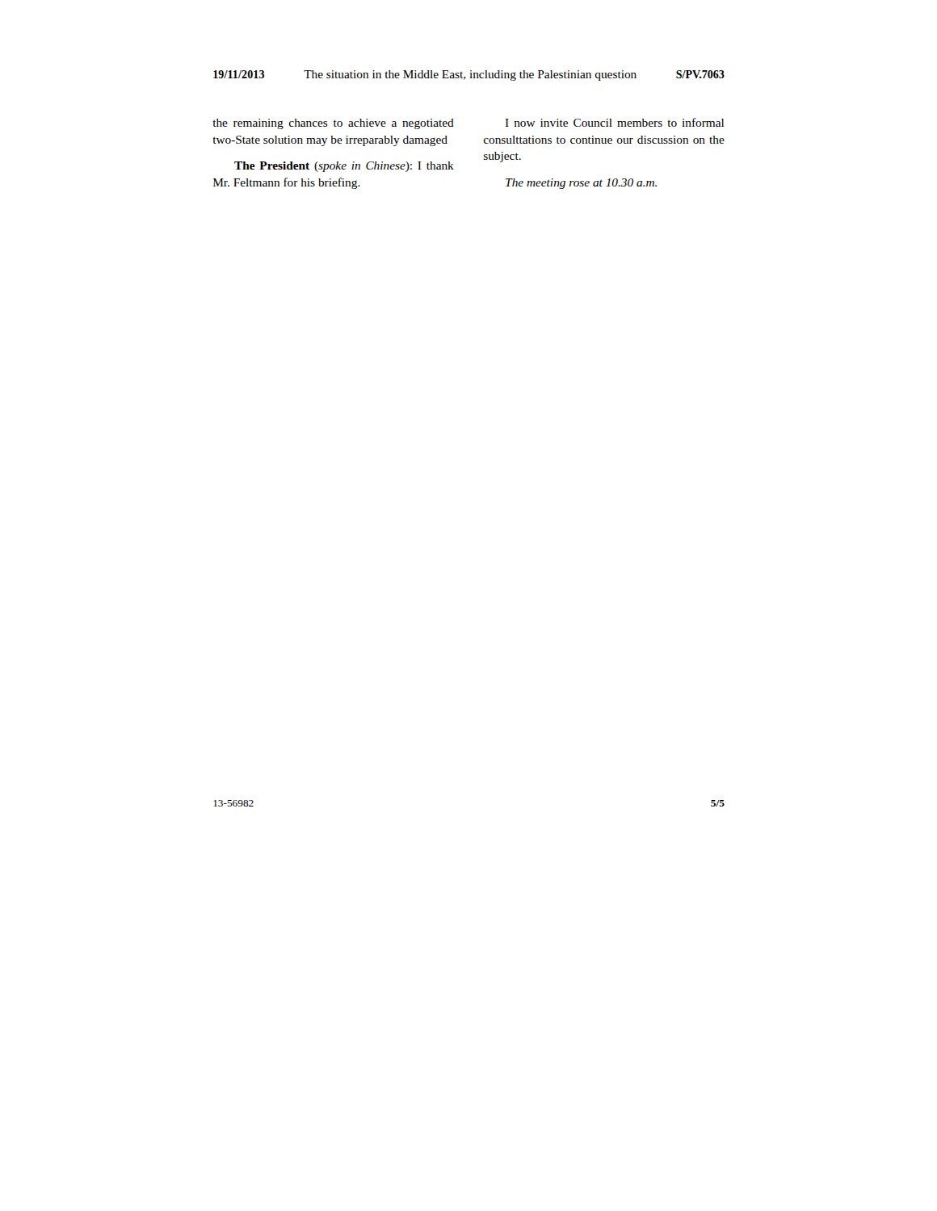19/11/2013
The situation in the Middle East, including the Palestinian question
S/PV.7063
the remaining chances to achieve a negotiated two-State solution may be irreparably damaged
The President (spoke in Chinese): I thank Mr. Feltmann for his briefing.
I now invite Council members to informal consulttations to continue our discussion on the subject.
The meeting rose at 10.30 a.m.
13-56982
5/5